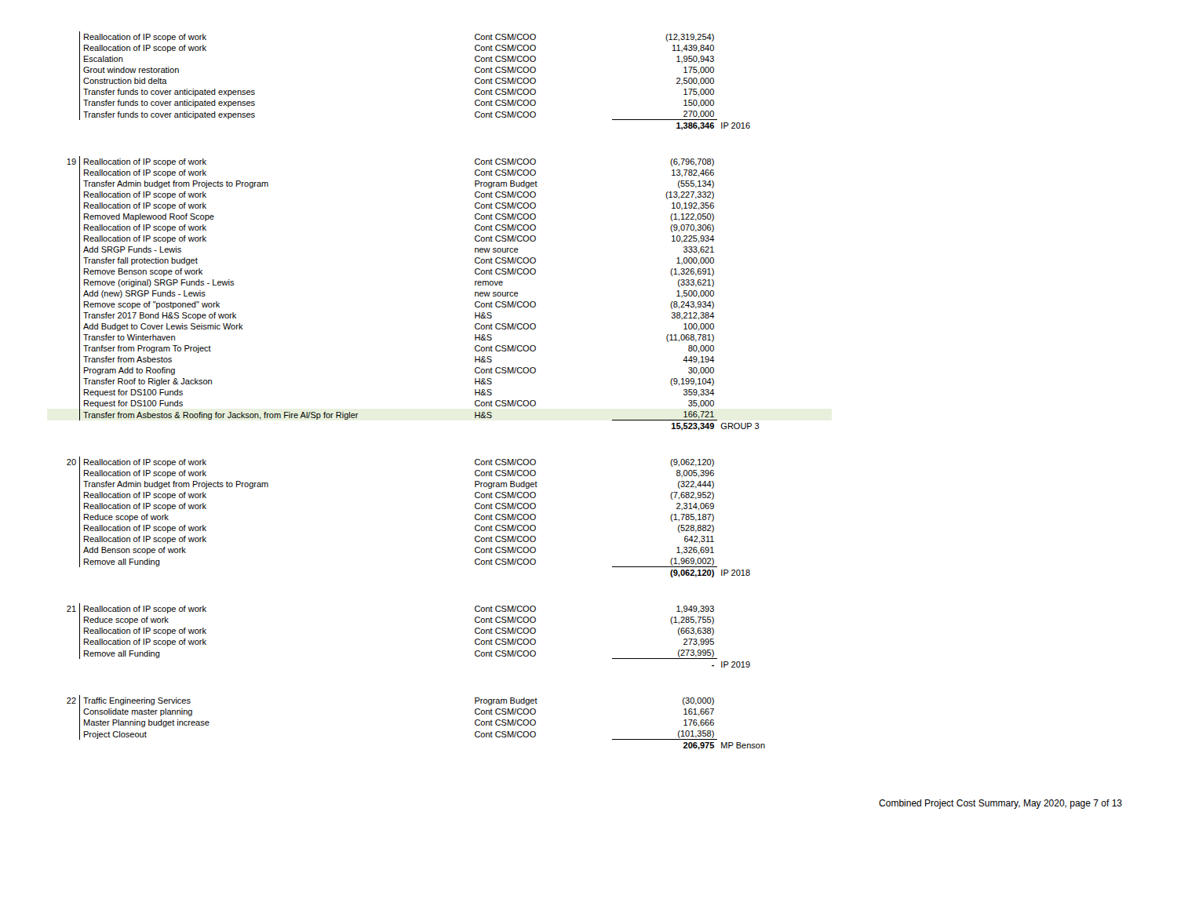| | Reallocation of IP scope of work | Cont CSM/COO | (12,319,254) | |
| | Reallocation of IP scope of work | Cont CSM/COO | 11,439,840 | |
| | Escalation | Cont CSM/COO | 1,950,943 | |
| | Grout window restoration | Cont CSM/COO | 175,000 | |
| | Construction bid delta | Cont CSM/COO | 2,500,000 | |
| | Transfer funds to cover anticipated expenses | Cont CSM/COO | 175,000 | |
| | Transfer funds to cover anticipated expenses | Cont CSM/COO | 150,000 | |
| | Transfer funds to cover anticipated expenses | Cont CSM/COO | 270,000 | |
| | | | 1,386,346 | IP 2016 |
| 19 | Reallocation of IP scope of work | Cont CSM/COO | (6,796,708) | |
| | Reallocation of IP scope of work | Cont CSM/COO | 13,782,466 | |
| | Transfer Admin budget from Projects to Program | Program Budget | (555,134) | |
| | Reallocation of IP scope of work | Cont CSM/COO | (13,227,332) | |
| | Reallocation of IP scope of work | Cont CSM/COO | 10,192,356 | |
| | Removed Maplewood Roof Scope | Cont CSM/COO | (1,122,050) | |
| | Reallocation of IP scope of work | Cont CSM/COO | (9,070,306) | |
| | Reallocation of IP scope of work | Cont CSM/COO | 10,225,934 | |
| | Add SRGP Funds - Lewis | new source | 333,621 | |
| | Transfer fall protection budget | Cont CSM/COO | 1,000,000 | |
| | Remove Benson scope of work | Cont CSM/COO | (1,326,691) | |
| | Remove (original) SRGP Funds - Lewis | remove | (333,621) | |
| | Add (new) SRGP Funds - Lewis | new source | 1,500,000 | |
| | Remove scope of "postponed" work | Cont CSM/COO | (8,243,934) | |
| | Transfer 2017 Bond H&S Scope of work | H&S | 38,212,384 | |
| | Add Budget to Cover Lewis Seismic Work | Cont CSM/COO | 100,000 | |
| | Transfer to Winterhaven | H&S | (11,068,781) | |
| | Tranfser from Program To Project | Cont CSM/COO | 80,000 | |
| | Transfer from Asbestos | H&S | 449,194 | |
| | Program Add to Roofing | Cont CSM/COO | 30,000 | |
| | Transfer Roof to Rigler & Jackson | H&S | (9,199,104) | |
| | Request for DS100 Funds | H&S | 359,334 | |
| | Request for DS100 Funds | Cont CSM/COO | 35,000 | |
| | Transfer from Asbestos & Roofing for Jackson, from Fire Al/Sp for Rigler | H&S | 166,721 | |
| | | | 15,523,349 | GROUP 3 |
| 20 | Reallocation of IP scope of work | Cont CSM/COO | (9,062,120) | |
| | Reallocation of IP scope of work | Cont CSM/COO | 8,005,396 | |
| | Transfer Admin budget from Projects to Program | Program Budget | (322,444) | |
| | Reallocation of IP scope of work | Cont CSM/COO | (7,682,952) | |
| | Reallocation of IP scope of work | Cont CSM/COO | 2,314,069 | |
| | Reduce scope of work | Cont CSM/COO | (1,785,187) | |
| | Reallocation of IP scope of work | Cont CSM/COO | (528,882) | |
| | Reallocation of IP scope of work | Cont CSM/COO | 642,311 | |
| | Add Benson scope of work | Cont CSM/COO | 1,326,691 | |
| | Remove all Funding | Cont CSM/COO | (1,969,002) | |
| | | | (9,062,120) | IP 2018 |
| 21 | Reallocation of IP scope of work | Cont CSM/COO | 1,949,393 | |
| | Reduce scope of work | Cont CSM/COO | (1,285,755) | |
| | Reallocation of IP scope of work | Cont CSM/COO | (663,638) | |
| | Reallocation of IP scope of work | Cont CSM/COO | 273,995 | |
| | Remove all Funding | Cont CSM/COO | (273,995) | |
| | | | - | IP 2019 |
| 22 | Traffic Engineering Services | Program Budget | (30,000) | |
| | Consolidate master planning | Cont CSM/COO | 161,667 | |
| | Master Planning budget increase | Cont CSM/COO | 176,666 | |
| | Project Closeout | Cont CSM/COO | (101,358) | |
| | | | 206,975 | MP Benson |
Combined Project Cost Summary, May 2020, page 7 of 13